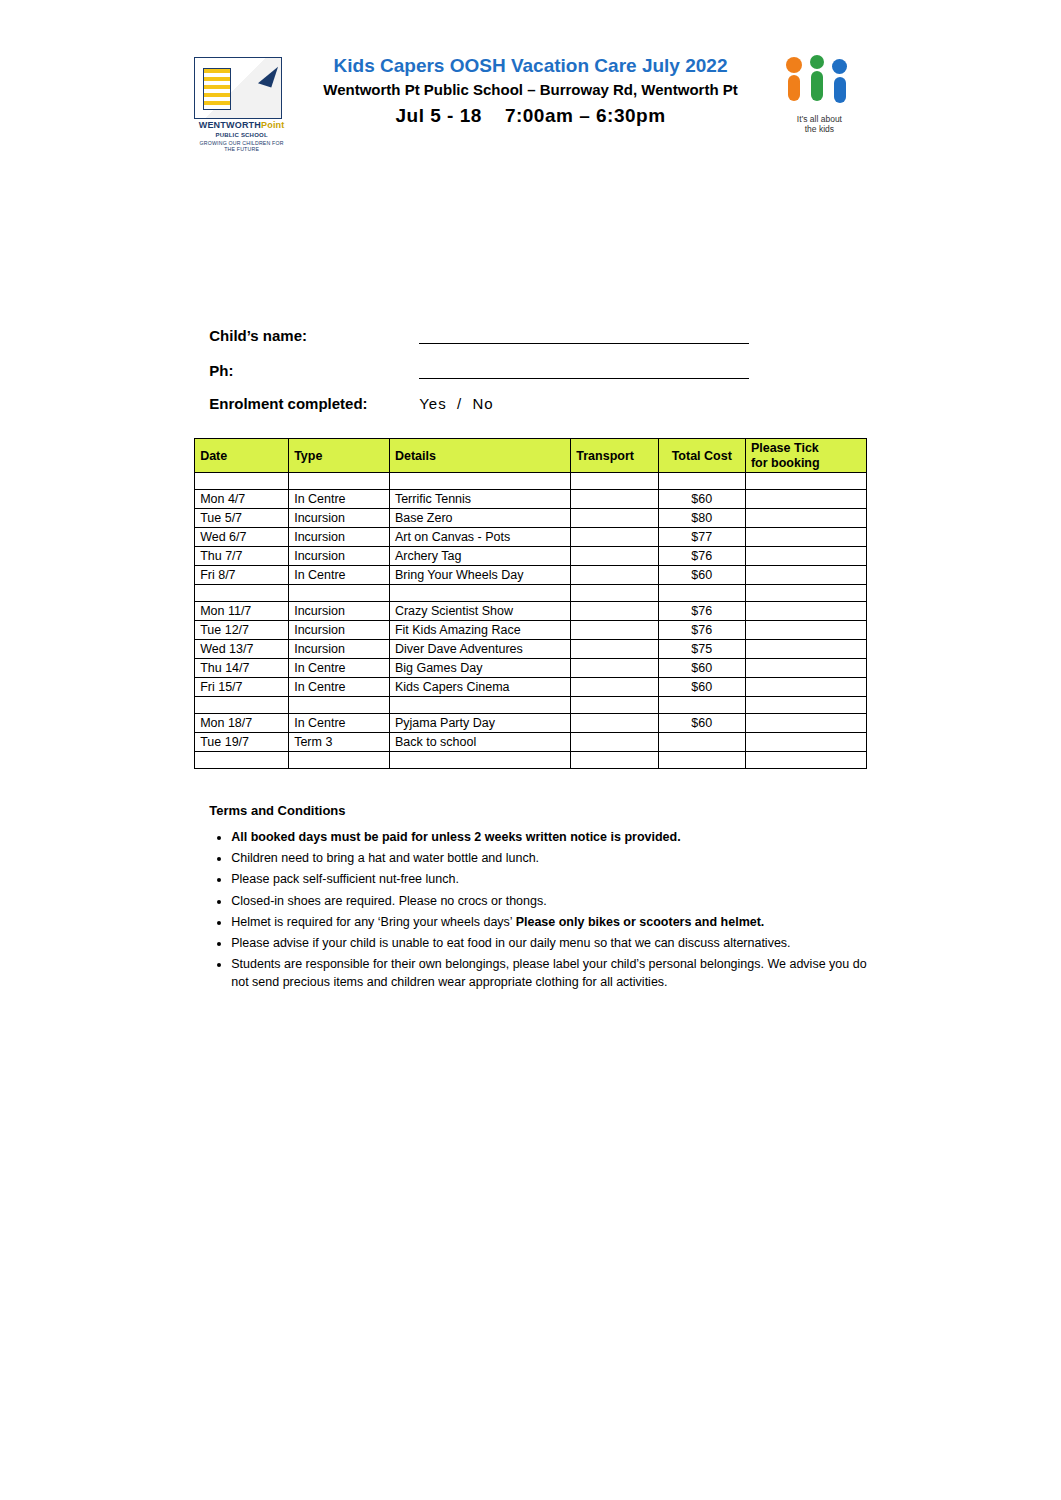WENTWORTHPoint
PUBLIC SCHOOL
GROWING OUR CHILDREN FOR THE FUTURE
Kids Capers OOSH Vacation Care July 2022
Wentworth Pt Public School – Burroway Rd, Wentworth Pt
Jul 5 - 18 7:00am – 6:30pm
It’s all about
the kids
Child’s name:
Ph:
Enrolment completed:
Yes / No
| Date | Type | Details | Transport | Total Cost | Please Tick for booking |
| --- | --- | --- | --- | --- | --- |
| Mon 4/7 | In Centre | Terrific Tennis | | $60 | |
| Tue 5/7 | Incursion | Base Zero | | $80 | |
| Wed 6/7 | Incursion | Art on Canvas - Pots | | $77 | |
| Thu 7/7 | Incursion | Archery Tag | | $76 | |
| Fri 8/7 | In Centre | Bring Your Wheels Day | | $60 | |
| Mon 11/7 | Incursion | Crazy Scientist Show | | $76 | |
| Tue 12/7 | Incursion | Fit Kids Amazing Race | | $76 | |
| Wed 13/7 | Incursion | Diver Dave Adventures | | $75 | |
| Thu 14/7 | In Centre | Big Games Day | | $60 | |
| Fri 15/7 | In Centre | Kids Capers Cinema | | $60 | |
| Mon 18/7 | In Centre | Pyjama Party Day | | $60 | |
| Tue 19/7 | Term 3 | Back to school | | | |
Terms and Conditions
All booked days must be paid for unless 2 weeks written notice is provided.
Children need to bring a hat and water bottle and lunch.
Please pack self-sufficient nut-free lunch.
Closed-in shoes are required. Please no crocs or thongs.
Helmet is required for any ‘Bring your wheels days’ Please only bikes or scooters and helmet.
Please advise if your child is unable to eat food in our daily menu so that we can discuss alternatives.
Students are responsible for their own belongings, please label your child’s personal belongings. We advise you do not send precious items and children wear appropriate clothing for all activities.